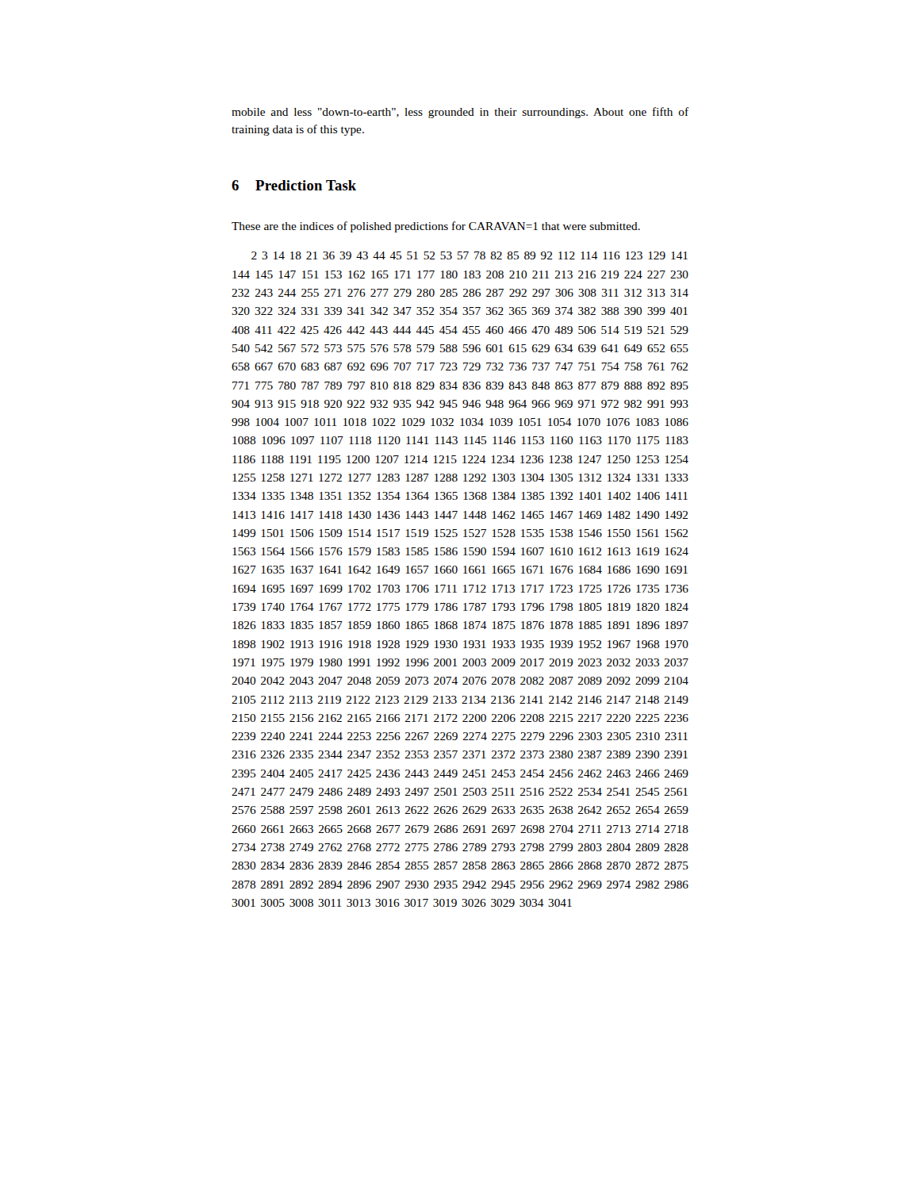mobile and less "down-to-earth", less grounded in their surroundings. About one fifth of training data is of this type.
6 Prediction Task
These are the indices of polished predictions for CARAVAN=1 that were submitted.
2 3 14 18 21 36 39 43 44 45 51 52 53 57 78 82 85 89 92 112 114 116 123 129 141 144 145 147 151 153 162 165 171 177 180 183 208 210 211 213 216 219 224 227 230 232 243 244 255 271 276 277 279 280 285 286 287 292 297 306 308 311 312 313 314 320 322 324 331 339 341 342 347 352 354 357 362 365 369 374 382 388 390 399 401 408 411 422 425 426 442 443 444 445 454 455 460 466 470 489 506 514 519 521 529 540 542 567 572 573 575 576 578 579 588 596 601 615 629 634 639 641 649 652 655 658 667 670 683 687 692 696 707 717 723 729 732 736 737 747 751 754 758 761 762 771 775 780 787 789 797 810 818 829 834 836 839 843 848 863 877 879 888 892 895 904 913 915 918 920 922 932 935 942 945 946 948 964 966 969 971 972 982 991 993 998 1004 1007 1011 1018 1022 1029 1032 1034 1039 1051 1054 1070 1076 1083 1086 1088 1096 1097 1107 1118 1120 1141 1143 1145 1146 1153 1160 1163 1170 1175 1183 1186 1188 1191 1195 1200 1207 1214 1215 1224 1234 1236 1238 1247 1250 1253 1254 1255 1258 1271 1272 1277 1283 1287 1288 1292 1303 1304 1305 1312 1324 1331 1333 1334 1335 1348 1351 1352 1354 1364 1365 1368 1384 1385 1392 1401 1402 1406 1411 1413 1416 1417 1418 1430 1436 1443 1447 1448 1462 1465 1467 1469 1482 1490 1492 1499 1501 1506 1509 1514 1517 1519 1525 1527 1528 1535 1538 1546 1550 1561 1562 1563 1564 1566 1576 1579 1583 1585 1586 1590 1594 1607 1610 1612 1613 1619 1624 1627 1635 1637 1641 1642 1649 1657 1660 1661 1665 1671 1676 1684 1686 1690 1691 1694 1695 1697 1699 1702 1703 1706 1711 1712 1713 1717 1723 1725 1726 1735 1736 1739 1740 1764 1767 1772 1775 1779 1786 1787 1793 1796 1798 1805 1819 1820 1824 1826 1833 1835 1857 1859 1860 1865 1868 1874 1875 1876 1878 1885 1891 1896 1897 1898 1902 1913 1916 1918 1928 1929 1930 1931 1933 1935 1939 1952 1967 1968 1970 1971 1975 1979 1980 1991 1992 1996 2001 2003 2009 2017 2019 2023 2032 2033 2037 2040 2042 2043 2047 2048 2059 2073 2074 2076 2078 2082 2087 2089 2092 2099 2104 2105 2112 2113 2119 2122 2123 2129 2133 2134 2136 2141 2142 2146 2147 2148 2149 2150 2155 2156 2162 2165 2166 2171 2172 2200 2206 2208 2215 2217 2220 2225 2236 2239 2240 2241 2244 2253 2256 2267 2269 2274 2275 2279 2296 2303 2305 2310 2311 2316 2326 2335 2344 2347 2352 2353 2357 2371 2372 2373 2380 2387 2389 2390 2391 2395 2404 2405 2417 2425 2436 2443 2449 2451 2453 2454 2456 2462 2463 2466 2469 2471 2477 2479 2486 2489 2493 2497 2501 2503 2511 2516 2522 2534 2541 2545 2561 2576 2588 2597 2598 2601 2613 2622 2626 2629 2633 2635 2638 2642 2652 2654 2659 2660 2661 2663 2665 2668 2677 2679 2686 2691 2697 2698 2704 2711 2713 2714 2718 2734 2738 2749 2762 2768 2772 2775 2786 2789 2793 2798 2799 2803 2804 2809 2828 2830 2834 2836 2839 2846 2854 2855 2857 2858 2863 2865 2866 2868 2870 2872 2875 2878 2891 2892 2894 2896 2907 2930 2935 2942 2945 2956 2962 2969 2974 2982 2986 3001 3005 3008 3011 3013 3016 3017 3019 3026 3029 3034 3041